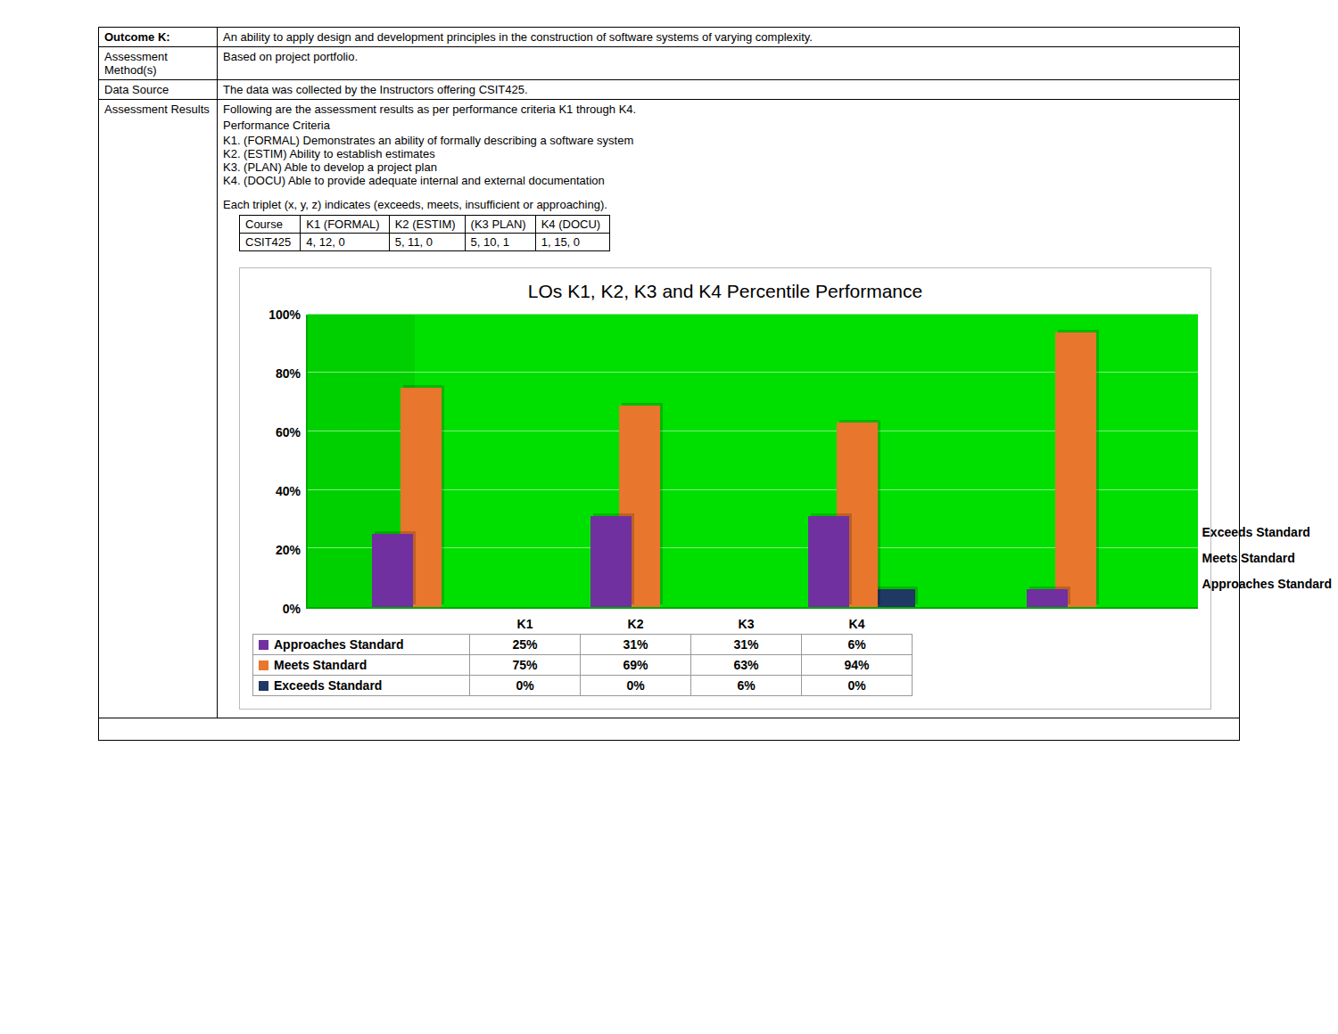| Outcome K: | An ability to apply design and development principles in the construction of software systems of varying complexity. |
| Assessment Method(s) | Based on project portfolio. |
| Data Source | The data was collected by the Instructors offering CSIT425. |
| Assessment Results | Following are the assessment results as per performance criteria K1 through K4. Performance Criteria K1. (FORMAL) Demonstrates an ability of formally describing a software system K2. (ESTIM) Ability to establish estimates K3. (PLAN) Able to develop a project plan K4. (DOCU) Able to provide adequate internal and external documentation Each triplet (x, y, z) indicates (exceeds, meets, insufficient or approaching). / Course / K1 (FORMAL) / K2 (ESTIM) / (K3 PLAN) / K4 (DOCU) / / CSIT425 / 4, 12, 0 / 5, 11, 0 / 5, 10, 1 / 1, 15, 0 / LOs K1, K2, K3 and K4 Percentile Performance 100% 80% 60% 40% 20% 0% Exceeds Standard Meets Standard Approaches Standard / / K1 / K2 / K3 / K4 / / Approaches Standard / 25% / 31% / 31% / 6% / / Meets Standard / 75% / 69% / 63% / 94% / / Exceeds Standard / 0% / 0% / 6% / 0% / |